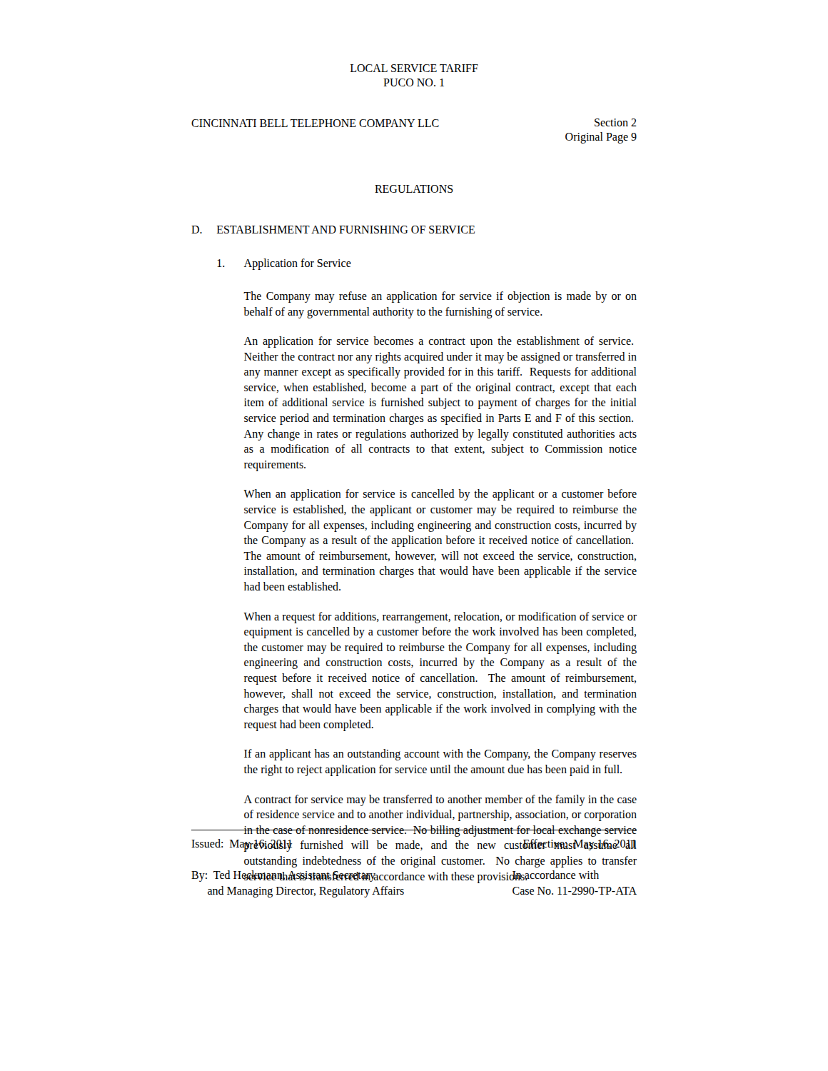LOCAL SERVICE TARIFF
PUCO NO. 1
CINCINNATI BELL TELEPHONE COMPANY LLC
Section 2
Original Page 9
REGULATIONS
D.
ESTABLISHMENT AND FURNISHING OF SERVICE
1.
Application for Service
The Company may refuse an application for service if objection is made by or on behalf of any governmental authority to the furnishing of service.
An application for service becomes a contract upon the establishment of service. Neither the contract nor any rights acquired under it may be assigned or transferred in any manner except as specifically provided for in this tariff. Requests for additional service, when established, become a part of the original contract, except that each item of additional service is furnished subject to payment of charges for the initial service period and termination charges as specified in Parts E and F of this section. Any change in rates or regulations authorized by legally constituted authorities acts as a modification of all contracts to that extent, subject to Commission notice requirements.
When an application for service is cancelled by the applicant or a customer before service is established, the applicant or customer may be required to reimburse the Company for all expenses, including engineering and construction costs, incurred by the Company as a result of the application before it received notice of cancellation. The amount of reimbursement, however, will not exceed the service, construction, installation, and termination charges that would have been applicable if the service had been established.
When a request for additions, rearrangement, relocation, or modification of service or equipment is cancelled by a customer before the work involved has been completed, the customer may be required to reimburse the Company for all expenses, including engineering and construction costs, incurred by the Company as a result of the request before it received notice of cancellation. The amount of reimbursement, however, shall not exceed the service, construction, installation, and termination charges that would have been applicable if the work involved in complying with the request had been completed.
If an applicant has an outstanding account with the Company, the Company reserves the right to reject application for service until the amount due has been paid in full.
A contract for service may be transferred to another member of the family in the case of residence service and to another individual, partnership, association, or corporation in the case of nonresidence service. No billing adjustment for local exchange service previously furnished will be made, and the new customer must assume all outstanding indebtedness of the original customer. No charge applies to transfer service that is transferred in accordance with these provisions.
Issued: May 16, 2011
Effective: May 16, 2011
By: Ted Heckmann, Assistant Secretary
and Managing Director, Regulatory Affairs
In accordance with
Case No. 11-2990-TP-ATA